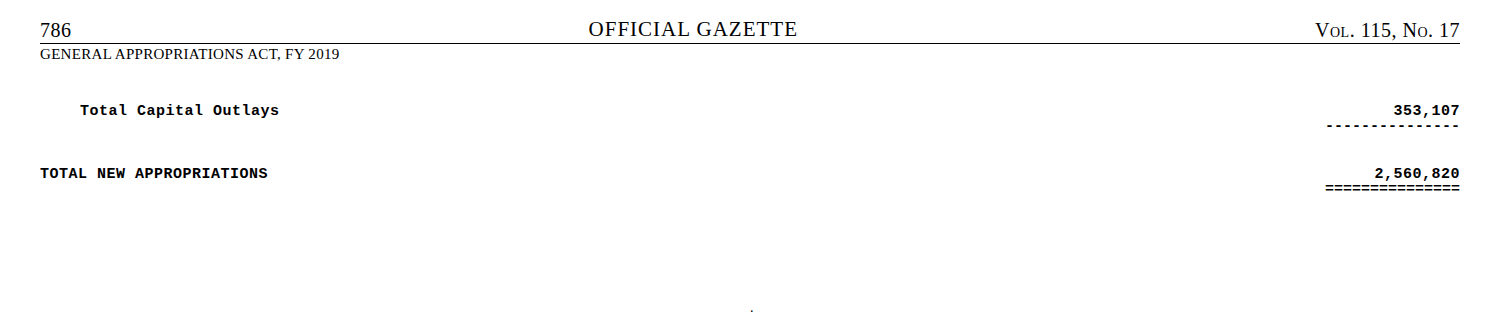786
OFFICIAL GAZETTE
Vol. 115, No. 17
GENERAL APPROPRIATIONS ACT, FY 2019
Total Capital Outlays
353,107 ---------------
TOTAL NEW APPROPRIATIONS
2,560,820 ===============
.